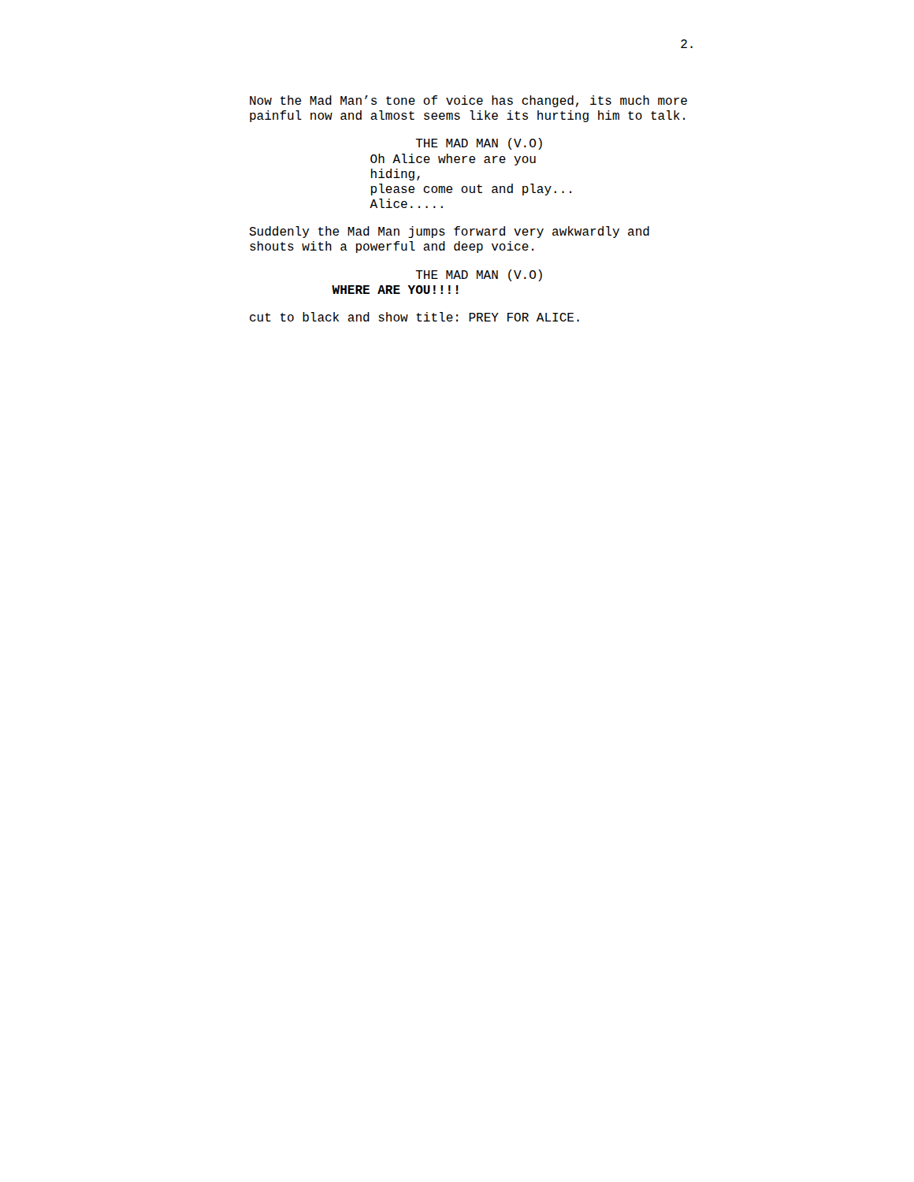2.
Now the Mad Man’s tone of voice has changed, its much more painful now and almost seems like its hurting him to talk.
The Mad Man (V.O)
Oh Alice where are you hiding, please come out and play... Alice.....
Suddenly the Mad Man jumps forward very awkwardly and shouts with a powerful and deep voice.
The Mad Man (V.O)
WHERE ARE YOU!!!!
cut to black and show title: PREY FOR ALICE.